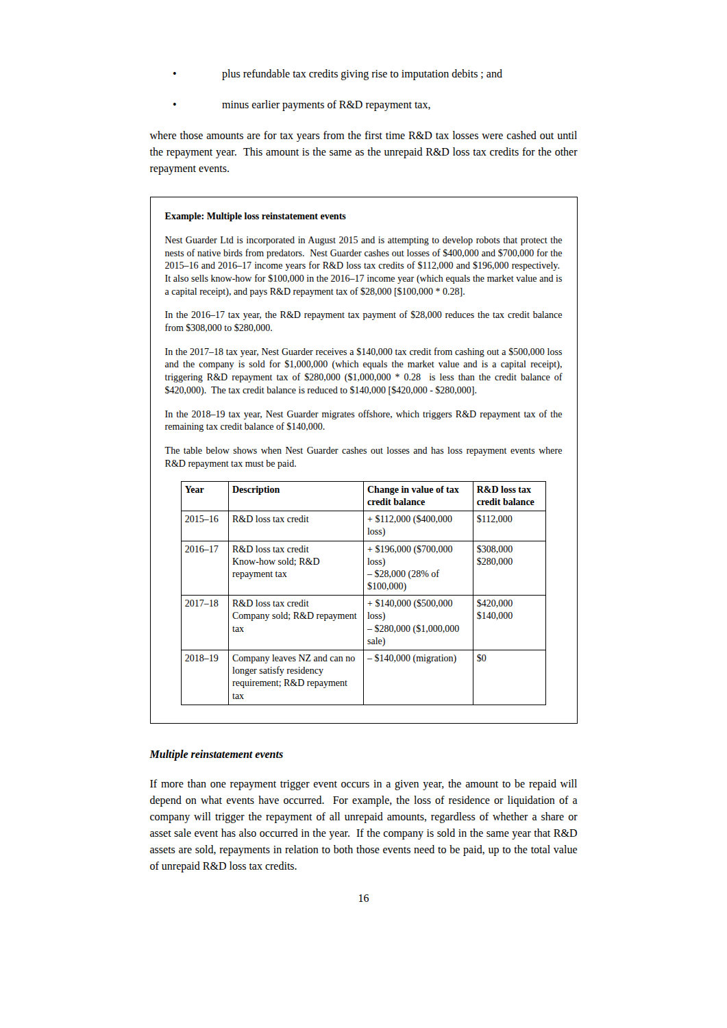plus refundable tax credits giving rise to imputation debits ; and
minus earlier payments of R&D repayment tax,
where those amounts are for tax years from the first time R&D tax losses were cashed out until the repayment year. This amount is the same as the unrepaid R&D loss tax credits for the other repayment events.
Example: Multiple loss reinstatement events
Nest Guarder Ltd is incorporated in August 2015 and is attempting to develop robots that protect the nests of native birds from predators. Nest Guarder cashes out losses of $400,000 and $700,000 for the 2015–16 and 2016–17 income years for R&D loss tax credits of $112,000 and $196,000 respectively. It also sells know-how for $100,000 in the 2016–17 income year (which equals the market value and is a capital receipt), and pays R&D repayment tax of $28,000 [$100,000 * 0.28].
In the 2016–17 tax year, the R&D repayment tax payment of $28,000 reduces the tax credit balance from $308,000 to $280,000.
In the 2017–18 tax year, Nest Guarder receives a $140,000 tax credit from cashing out a $500,000 loss and the company is sold for $1,000,000 (which equals the market value and is a capital receipt), triggering R&D repayment tax of $280,000 ($1,000,000 * 0.28 is less than the credit balance of $420,000). The tax credit balance is reduced to $140,000 [$420,000 - $280,000].
In the 2018–19 tax year, Nest Guarder migrates offshore, which triggers R&D repayment tax of the remaining tax credit balance of $140,000.
The table below shows when Nest Guarder cashes out losses and has loss repayment events where R&D repayment tax must be paid.
| Year | Description | Change in value of tax credit balance | R&D loss tax credit balance |
| --- | --- | --- | --- |
| 2015–16 | R&D loss tax credit | + $112,000 ($400,000 loss) | $112,000 |
| 2016–17 | R&D loss tax credit Know-how sold; R&D repayment tax | + $196,000 ($700,000 loss) – $28,000 (28% of $100,000) | $308,000 $280,000 |
| 2017–18 | R&D loss tax credit Company sold; R&D repayment tax | + $140,000 ($500,000 loss) – $280,000 ($1,000,000 sale) | $420,000 $140,000 |
| 2018–19 | Company leaves NZ and can no longer satisfy residency requirement; R&D repayment tax | – $140,000 (migration) | $0 |
Multiple reinstatement events
If more than one repayment trigger event occurs in a given year, the amount to be repaid will depend on what events have occurred. For example, the loss of residence or liquidation of a company will trigger the repayment of all unrepaid amounts, regardless of whether a share or asset sale event has also occurred in the year. If the company is sold in the same year that R&D assets are sold, repayments in relation to both those events need to be paid, up to the total value of unrepaid R&D loss tax credits.
16